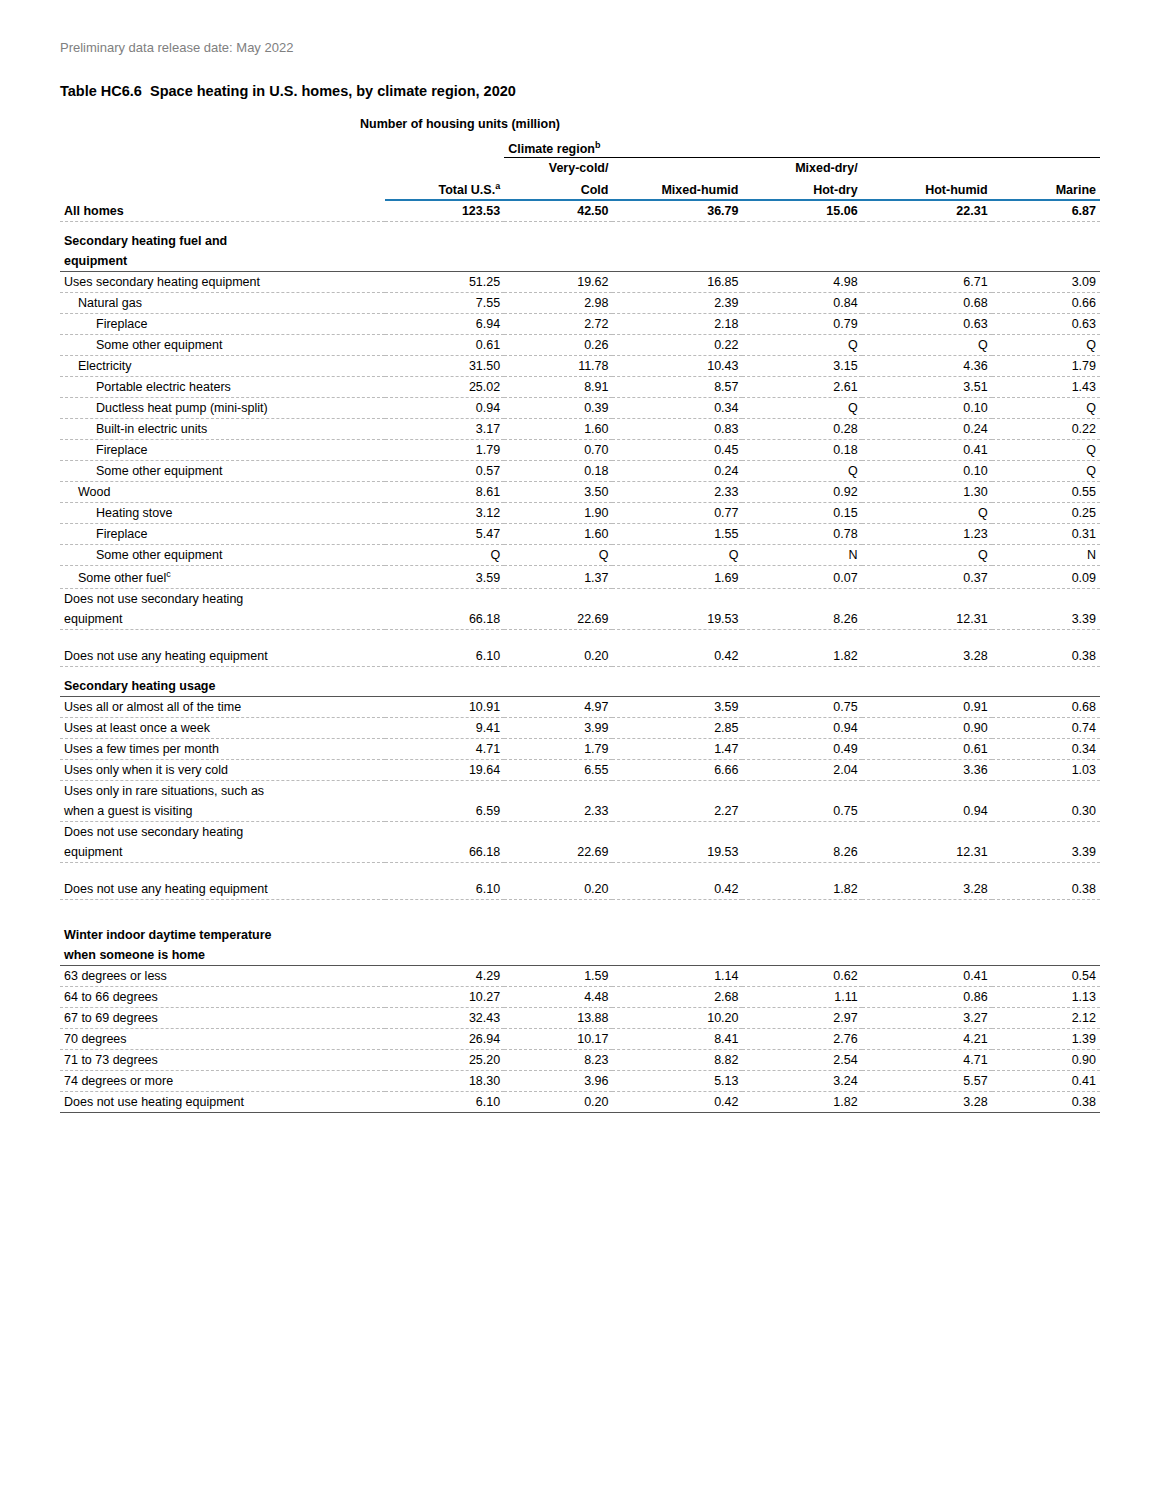Preliminary data release date: May 2022
Table HC6.6 Space heating in U.S. homes, by climate region, 2020
Number of housing units (million)
| | | Climate region b |
| --- | --- | --- |
| | | Very-cold/ | | Mixed-dry/ | | |
| | Total U.S. a | Cold | Mixed-humid | Hot-dry | Hot-humid | Marine |
| All homes | 123.53 | 42.50 | 36.79 | 15.06 | 22.31 | 6.87 |
| Secondary heating fuel and |
| equipment | |
| Uses secondary heating equipment | 51.25 | 19.62 | 16.85 | 4.98 | 6.71 | 3.09 |
| Natural gas | 7.55 | 2.98 | 2.39 | 0.84 | 0.68 | 0.66 |
| Fireplace | 6.94 | 2.72 | 2.18 | 0.79 | 0.63 | 0.63 |
| Some other equipment | 0.61 | 0.26 | 0.22 | Q | Q | Q |
| Electricity | 31.50 | 11.78 | 10.43 | 3.15 | 4.36 | 1.79 |
| Portable electric heaters | 25.02 | 8.91 | 8.57 | 2.61 | 3.51 | 1.43 |
| Ductless heat pump (mini-split) | 0.94 | 0.39 | 0.34 | Q | 0.10 | Q |
| Built-in electric units | 3.17 | 1.60 | 0.83 | 0.28 | 0.24 | 0.22 |
| Fireplace | 1.79 | 0.70 | 0.45 | 0.18 | 0.41 | Q |
| Some other equipment | 0.57 | 0.18 | 0.24 | Q | 0.10 | Q |
| Wood | 8.61 | 3.50 | 2.33 | 0.92 | 1.30 | 0.55 |
| Heating stove | 3.12 | 1.90 | 0.77 | 0.15 | Q | 0.25 |
| Fireplace | 5.47 | 1.60 | 1.55 | 0.78 | 1.23 | 0.31 |
| Some other equipment | Q | Q | Q | N | Q | N |
| Some other fuel c | 3.59 | 1.37 | 1.69 | 0.07 | 0.37 | 0.09 |
| Does not use secondary heating | |
| equipment | 66.18 | 22.69 | 19.53 | 8.26 | 12.31 | 3.39 |
| Does not use any heating equipment | 6.10 | 0.20 | 0.42 | 1.82 | 3.28 | 0.38 |
| Secondary heating usage | |
| Uses all or almost all of the time | 10.91 | 4.97 | 3.59 | 0.75 | 0.91 | 0.68 |
| Uses at least once a week | 9.41 | 3.99 | 2.85 | 0.94 | 0.90 | 0.74 |
| Uses a few times per month | 4.71 | 1.79 | 1.47 | 0.49 | 0.61 | 0.34 |
| Uses only when it is very cold | 19.64 | 6.55 | 6.66 | 2.04 | 3.36 | 1.03 |
| Uses only in rare situations, such as | |
| when a guest is visiting | 6.59 | 2.33 | 2.27 | 0.75 | 0.94 | 0.30 |
| Does not use secondary heating | |
| equipment | 66.18 | 22.69 | 19.53 | 8.26 | 12.31 | 3.39 |
| Does not use any heating equipment | 6.10 | 0.20 | 0.42 | 1.82 | 3.28 | 0.38 |
| Winter indoor daytime temperature |
| when someone is home | |
| 63 degrees or less | 4.29 | 1.59 | 1.14 | 0.62 | 0.41 | 0.54 |
| 64 to 66 degrees | 10.27 | 4.48 | 2.68 | 1.11 | 0.86 | 1.13 |
| 67 to 69 degrees | 32.43 | 13.88 | 10.20 | 2.97 | 3.27 | 2.12 |
| 70 degrees | 26.94 | 10.17 | 8.41 | 2.76 | 4.21 | 1.39 |
| 71 to 73 degrees | 25.20 | 8.23 | 8.82 | 2.54 | 4.71 | 0.90 |
| 74 degrees or more | 18.30 | 3.96 | 5.13 | 3.24 | 5.57 | 0.41 |
| Does not use heating equipment | 6.10 | 0.20 | 0.42 | 1.82 | 3.28 | 0.38 |